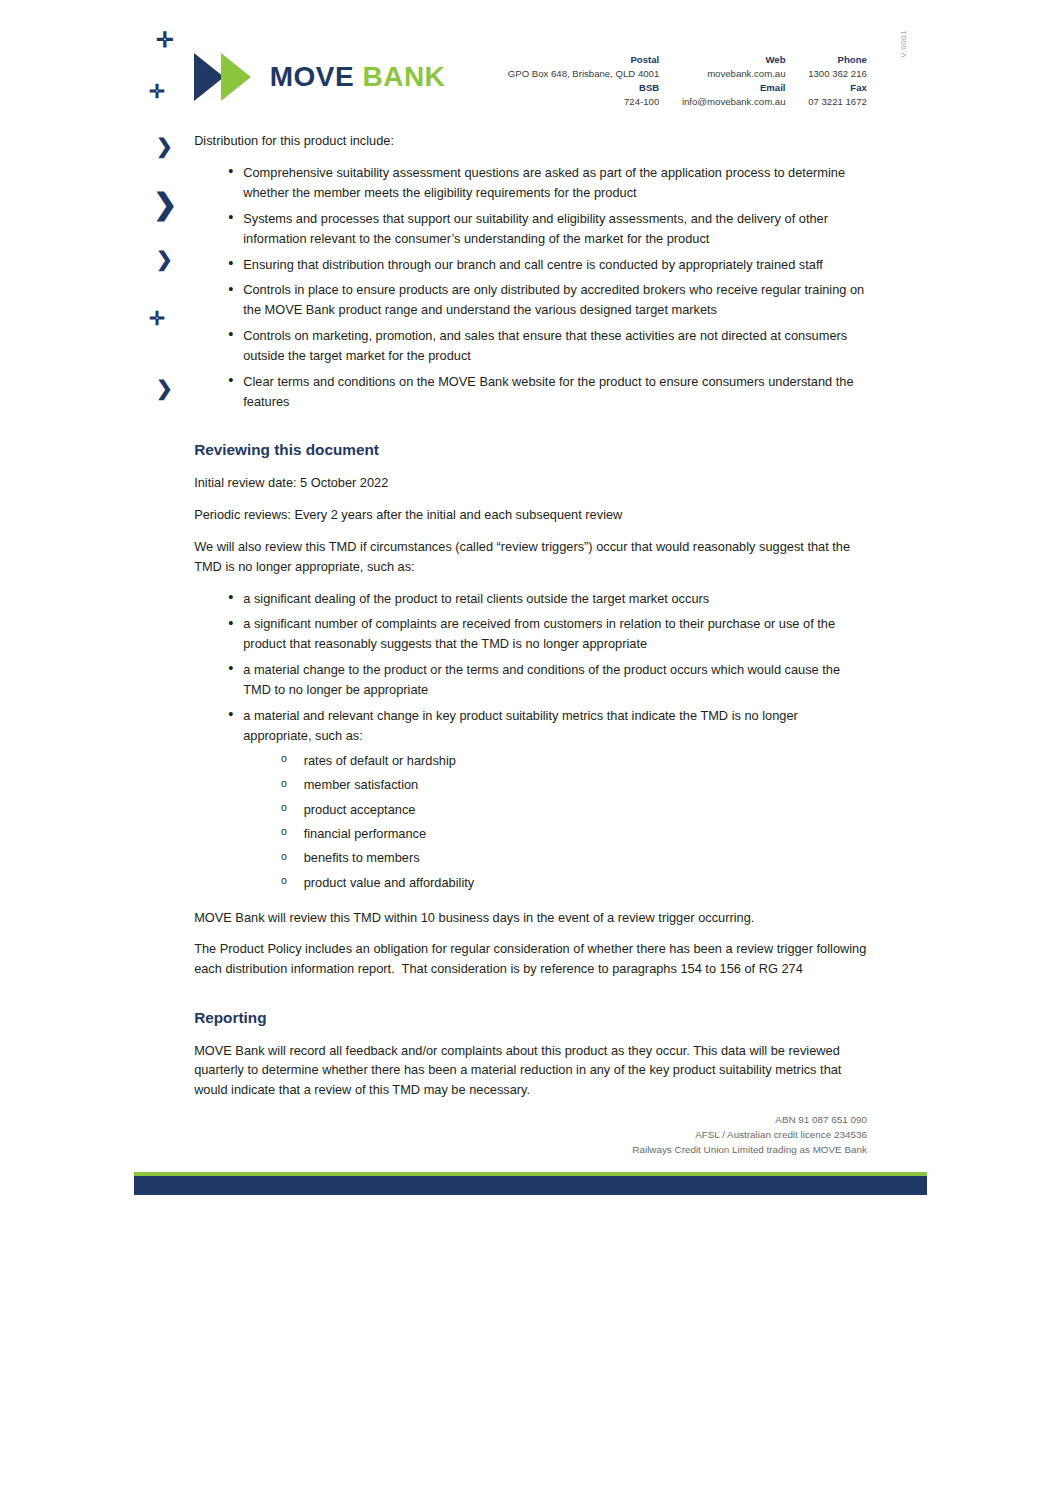V.0001
✛ ✛ ❯ ❯ ❯ ✛ ❯
MOVE BANK
| Postal GPO Box 648, Brisbane, QLD 4001 | Web movebank.com.au | Phone 1300 362 216 |
| BSB 724-100 | Email info@movebank.com.au | Fax 07 3221 1672 |
Distribution for this product include:
Comprehensive suitability assessment questions are asked as part of the application process to determine whether the member meets the eligibility requirements for the product
Systems and processes that support our suitability and eligibility assessments, and the delivery of other information relevant to the consumer’s understanding of the market for the product
Ensuring that distribution through our branch and call centre is conducted by appropriately trained staff
Controls in place to ensure products are only distributed by accredited brokers who receive regular training on the MOVE Bank product range and understand the various designed target markets
Controls on marketing, promotion, and sales that ensure that these activities are not directed at consumers outside the target market for the product
Clear terms and conditions on the MOVE Bank website for the product to ensure consumers understand the features
Reviewing this document
Initial review date: 5 October 2022
Periodic reviews: Every 2 years after the initial and each subsequent review
We will also review this TMD if circumstances (called “review triggers”) occur that would reasonably suggest that the TMD is no longer appropriate, such as:
a significant dealing of the product to retail clients outside the target market occurs
a significant number of complaints are received from customers in relation to their purchase or use of the product that reasonably suggests that the TMD is no longer appropriate
a material change to the product or the terms and conditions of the product occurs which would cause the TMD to no longer be appropriate
a material and relevant change in key product suitability metrics that indicate the TMD is no longer appropriate, such as:
rates of default or hardship
member satisfaction
product acceptance
financial performance
benefits to members
product value and affordability
MOVE Bank will review this TMD within 10 business days in the event of a review trigger occurring.
The Product Policy includes an obligation for regular consideration of whether there has been a review trigger following each distribution information report. That consideration is by reference to paragraphs 154 to 156 of RG 274
Reporting
MOVE Bank will record all feedback and/or complaints about this product as they occur. This data will be reviewed quarterly to determine whether there has been a material reduction in any of the key product suitability metrics that would indicate that a review of this TMD may be necessary.
ABN 91 087 651 090
AFSL / Australian credit licence 234536
Railways Credit Union Limited trading as MOVE Bank